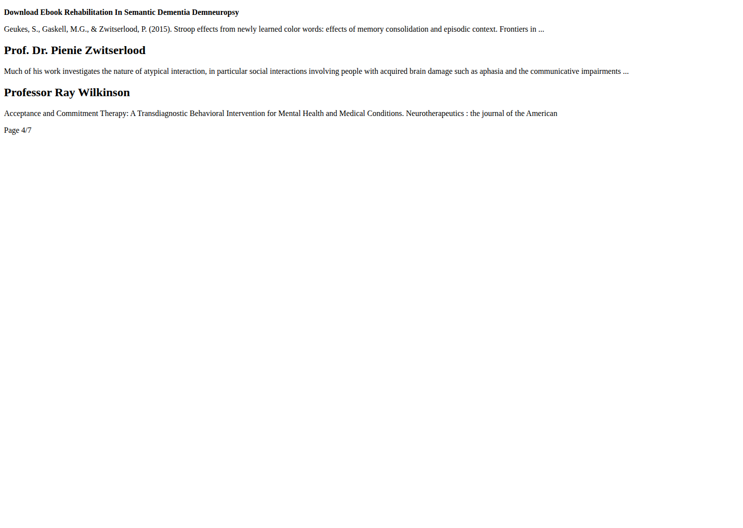Download Ebook Rehabilitation In Semantic Dementia Demneuropsy
Geukes, S., Gaskell, M.G., & Zwitserlood, P. (2015). Stroop effects from newly learned color words: effects of memory consolidation and episodic context. Frontiers in ...
Prof. Dr. Pienie Zwitserlood
Much of his work investigates the nature of atypical interaction, in particular social interactions involving people with acquired brain damage such as aphasia and the communicative impairments ...
Professor Ray Wilkinson
Acceptance and Commitment Therapy: A Transdiagnostic Behavioral Intervention for Mental Health and Medical Conditions. Neurotherapeutics : the journal of the American
Page 4/7